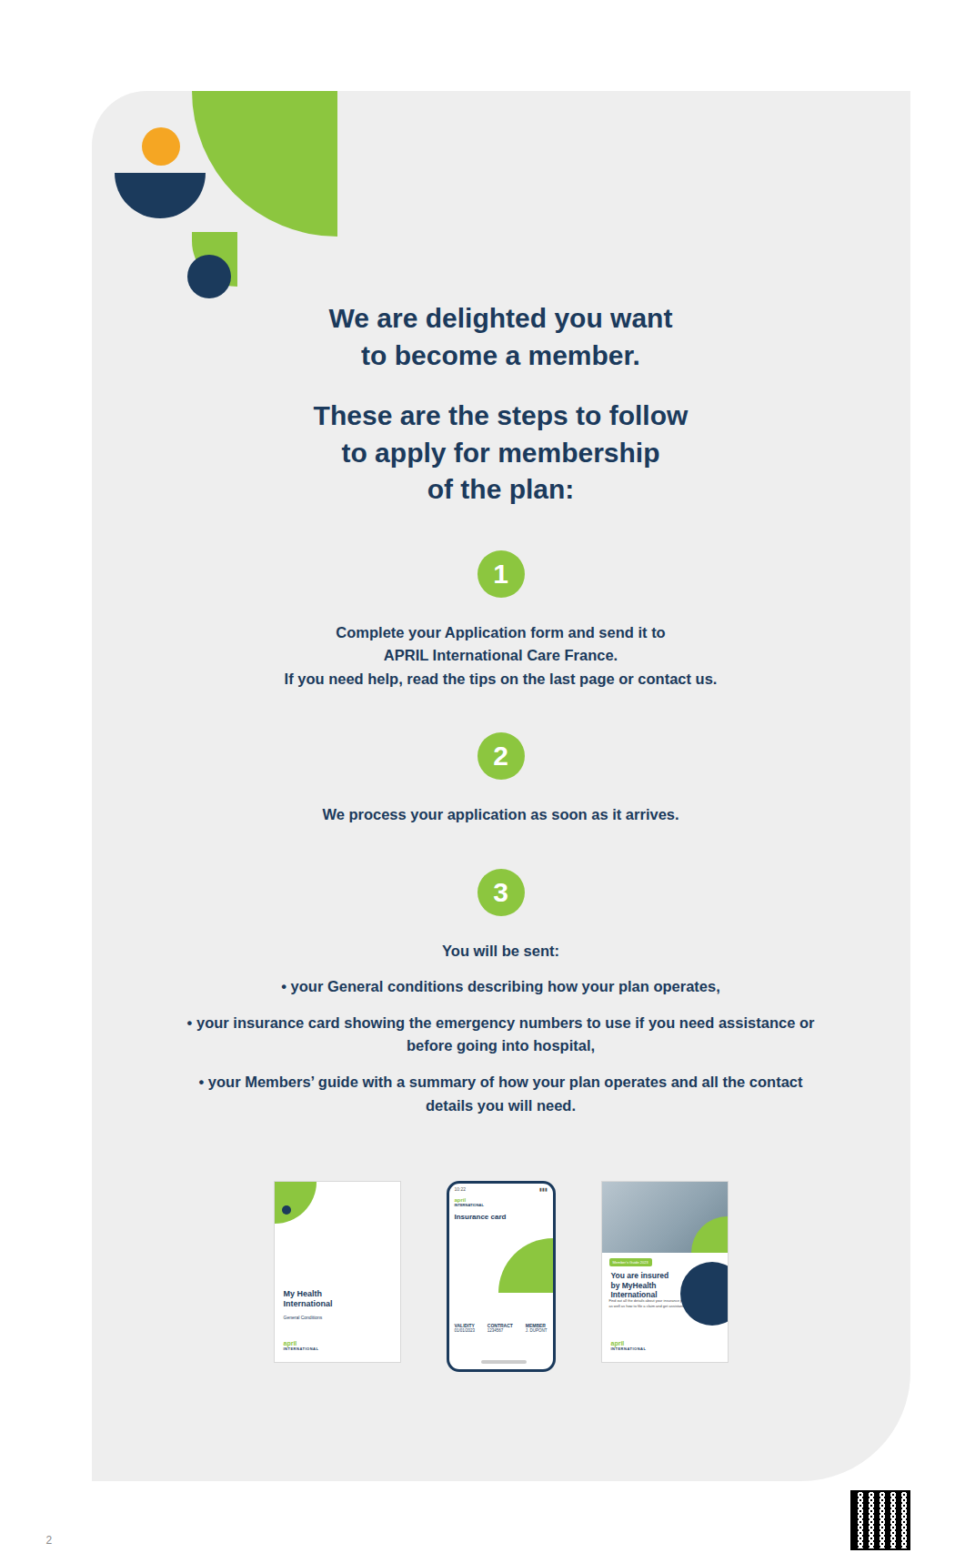We are delighted you want to become a member. These are the steps to follow to apply for membership of the plan:
1
Complete your Application form and send it to
APRIL International Care France.
If you need help, read the tips on the last page or contact us.
2
We process your application as soon as it arrives.
3
You will be sent:
• your General conditions describing how your plan operates,
• your insurance card showing the emergency numbers to use if you need assistance or before going into hospital,
• your Members’ guide with a summary of how your plan operates and all the contact details you will need.
My Health
International
General Conditions
aprilINTERNATIONAL
10:22▮▮▮
aprilINTERNATIONAL
Insurance card
VALIDITY01/01/2023
CONTRACT1234567
MEMBERJ. DUPONT
Member's Guide 2023
You are insured
by MyHealth
International
Find out all the details about your insurance plan and your benefits, as well as how to file a claim and get assistance.
aprilINTERNATIONAL
2